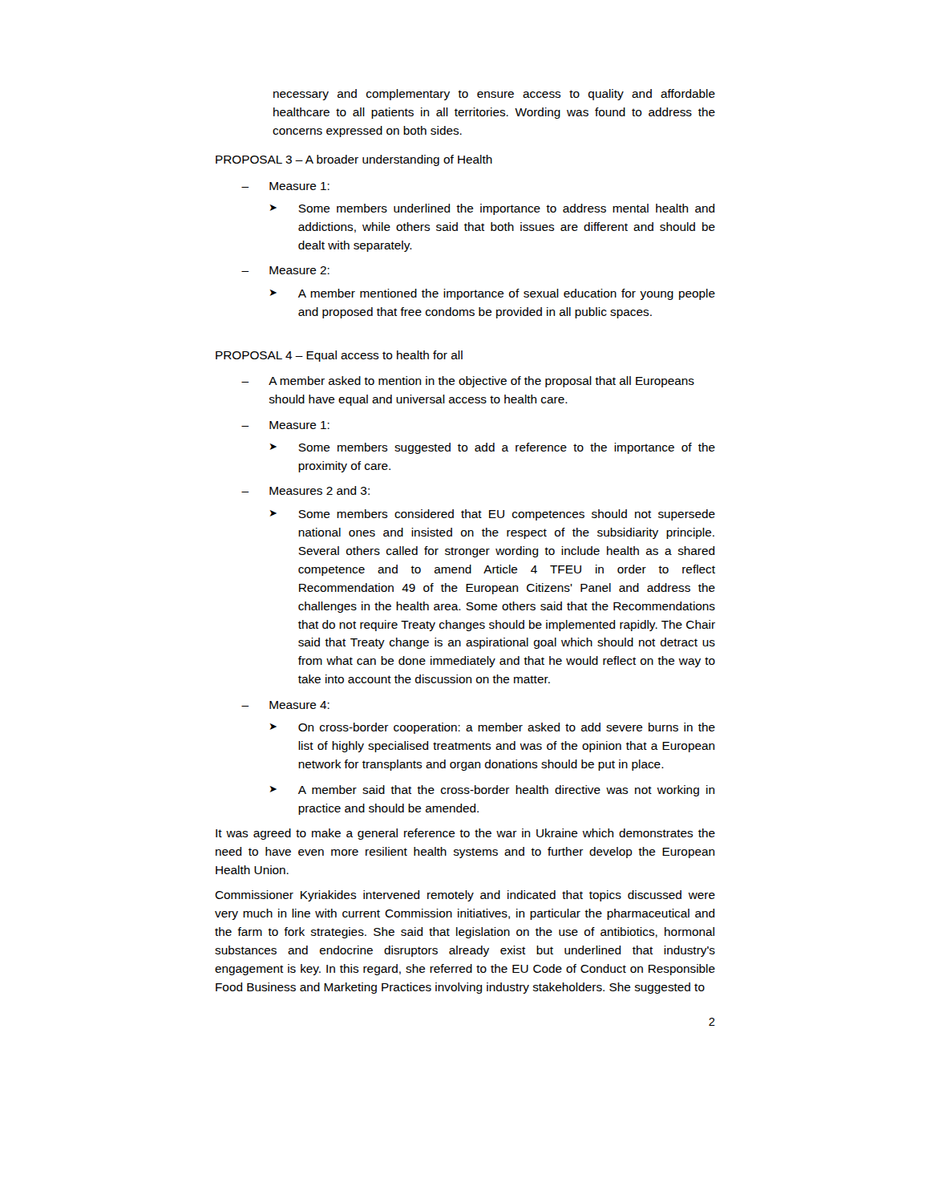necessary and complementary to ensure access to quality and affordable healthcare to all patients in all territories. Wording was found to address the concerns expressed on both sides.
PROPOSAL 3 – A broader understanding of Health
Measure 1:
Some members underlined the importance to address mental health and addictions, while others said that both issues are different and should be dealt with separately.
Measure 2:
A member mentioned the importance of sexual education for young people and proposed that free condoms be provided in all public spaces.
PROPOSAL 4 – Equal access to health for all
A member asked to mention in the objective of the proposal that all Europeans should have equal and universal access to health care.
Measure 1:
Some members suggested to add a reference to the importance of the proximity of care.
Measures 2 and 3:
Some members considered that EU competences should not supersede national ones and insisted on the respect of the subsidiarity principle. Several others called for stronger wording to include health as a shared competence and to amend Article 4 TFEU in order to reflect Recommendation 49 of the European Citizens' Panel and address the challenges in the health area. Some others said that the Recommendations that do not require Treaty changes should be implemented rapidly. The Chair said that Treaty change is an aspirational goal which should not detract us from what can be done immediately and that he would reflect on the way to take into account the discussion on the matter.
Measure 4:
On cross-border cooperation: a member asked to add severe burns in the list of highly specialised treatments and was of the opinion that a European network for transplants and organ donations should be put in place.
A member said that the cross-border health directive was not working in practice and should be amended.
It was agreed to make a general reference to the war in Ukraine which demonstrates the need to have even more resilient health systems and to further develop the European Health Union.
Commissioner Kyriakides intervened remotely and indicated that topics discussed were very much in line with current Commission initiatives, in particular the pharmaceutical and the farm to fork strategies. She said that legislation on the use of antibiotics, hormonal substances and endocrine disruptors already exist but underlined that industry's engagement is key. In this regard, she referred to the EU Code of Conduct on Responsible Food Business and Marketing Practices involving industry stakeholders. She suggested to
2